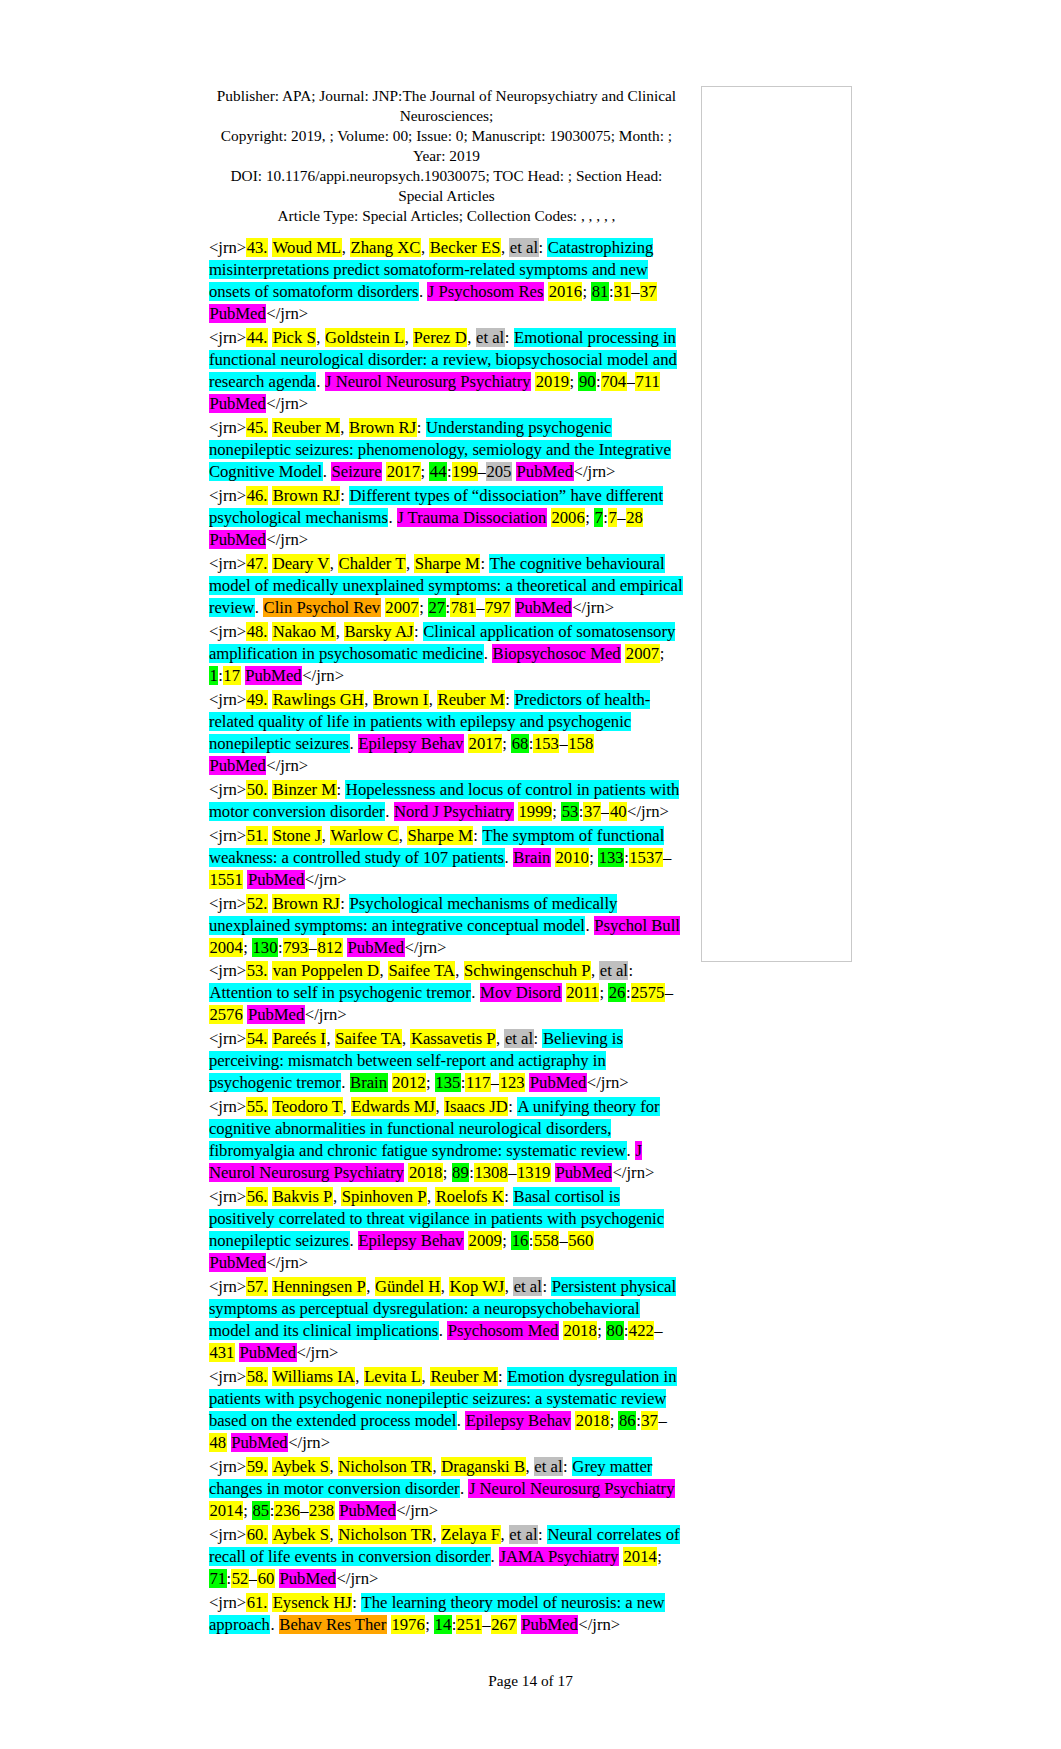Publisher: APA; Journal: JNP:The Journal of Neuropsychiatry and Clinical Neurosciences;
Copyright: 2019, ; Volume: 00; Issue: 0; Manuscript: 19030075; Month: ; Year: 2019
DOI: 10.1176/appi.neuropsych.19030075; TOC Head: ; Section Head: Special Articles
Article Type: Special Articles; Collection Codes: , , , , ,
<jrn>43. Woud ML, Zhang XC, Becker ES, et al: Catastrophizing misinterpretations predict somatoform-related symptoms and new onsets of somatoform disorders. J Psychosom Res 2016; 81:31–37 PubMed</jrn>
<jrn>44. Pick S, Goldstein L, Perez D, et al: Emotional processing in functional neurological disorder: a review, biopsychosocial model and research agenda. J Neurol Neurosurg Psychiatry 2019; 90:704–711 PubMed</jrn>
<jrn>45. Reuber M, Brown RJ: Understanding psychogenic nonepileptic seizures: phenomenology, semiology and the Integrative Cognitive Model. Seizure 2017; 44:199–205 PubMed</jrn>
<jrn>46. Brown RJ: Different types of “dissociation” have different psychological mechanisms. J Trauma Dissociation 2006; 7:7–28 PubMed</jrn>
<jrn>47. Deary V, Chalder T, Sharpe M: The cognitive behavioural model of medically unexplained symptoms: a theoretical and empirical review. Clin Psychol Rev 2007; 27:781–797 PubMed</jrn>
<jrn>48. Nakao M, Barsky AJ: Clinical application of somatosensory amplification in psychosomatic medicine. Biopsychosoc Med 2007; 1:17 PubMed</jrn>
<jrn>49. Rawlings GH, Brown I, Reuber M: Predictors of health-related quality of life in patients with epilepsy and psychogenic nonepileptic seizures. Epilepsy Behav 2017; 68:153–158 PubMed</jrn>
<jrn>50. Binzer M: Hopelessness and locus of control in patients with motor conversion disorder. Nord J Psychiatry 1999; 53:37–40</jrn>
<jrn>51. Stone J, Warlow C, Sharpe M: The symptom of functional weakness: a controlled study of 107 patients. Brain 2010; 133:1537–1551 PubMed</jrn>
<jrn>52. Brown RJ: Psychological mechanisms of medically unexplained symptoms: an integrative conceptual model. Psychol Bull 2004; 130:793–812 PubMed</jrn>
<jrn>53. van Poppelen D, Saifee TA, Schwingenschuh P, et al: Attention to self in psychogenic tremor. Mov Disord 2011; 26:2575–2576 PubMed</jrn>
<jrn>54. Pareés I, Saifee TA, Kassavetis P, et al: Believing is perceiving: mismatch between self-report and actigraphy in psychogenic tremor. Brain 2012; 135:117–123 PubMed</jrn>
<jrn>55. Teodoro T, Edwards MJ, Isaacs JD: A unifying theory for cognitive abnormalities in functional neurological disorders, fibromyalgia and chronic fatigue syndrome: systematic review. J Neurol Neurosurg Psychiatry 2018; 89:1308–1319 PubMed</jrn>
<jrn>56. Bakvis P, Spinhoven P, Roelofs K: Basal cortisol is positively correlated to threat vigilance in patients with psychogenic nonepileptic seizures. Epilepsy Behav 2009; 16:558–560 PubMed</jrn>
<jrn>57. Henningsen P, Gündel H, Kop WJ, et al: Persistent physical symptoms as perceptual dysregulation: a neuropsychobehavioral model and its clinical implications. Psychosom Med 2018; 80:422–431 PubMed</jrn>
<jrn>58. Williams IA, Levita L, Reuber M: Emotion dysregulation in patients with psychogenic nonepileptic seizures: a systematic review based on the extended process model. Epilepsy Behav 2018; 86:37–48 PubMed</jrn>
<jrn>59. Aybek S, Nicholson TR, Draganski B, et al: Grey matter changes in motor conversion disorder. J Neurol Neurosurg Psychiatry 2014; 85:236–238 PubMed</jrn>
<jrn>60. Aybek S, Nicholson TR, Zelaya F, et al: Neural correlates of recall of life events in conversion disorder. JAMA Psychiatry 2014; 71:52–60 PubMed</jrn>
<jrn>61. Eysenck HJ: The learning theory model of neurosis: a new approach. Behav Res Ther 1976; 14:251–267 PubMed</jrn>
Page 14 of 17